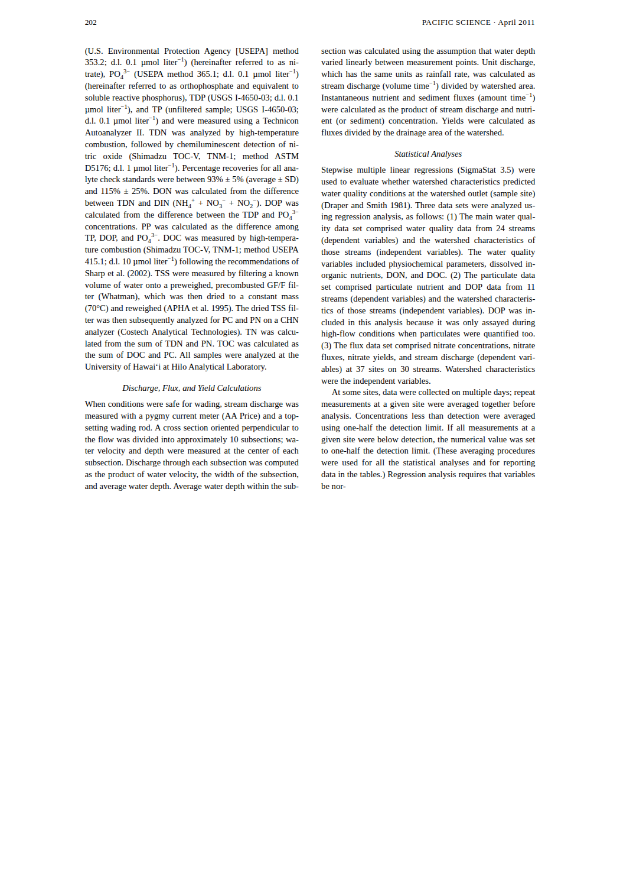202 PACIFIC SCIENCE · April 2011
(U.S. Environmental Protection Agency [USEPA] method 353.2; d.l. 0.1 µmol liter−1) (hereinafter referred to as nitrate), PO43− (USEPA method 365.1; d.l. 0.1 µmol liter−1) (hereinafter referred to as orthophosphate and equivalent to soluble reactive phosphorus), TDP (USGS I-4650-03; d.l. 0.1 µmol liter−1), and TP (unfiltered sample; USGS I-4650-03; d.l. 0.1 µmol liter−1) and were measured using a Technicon Autoanalyzer II. TDN was analyzed by high-temperature combustion, followed by chemiluminescent detection of nitric oxide (Shimadzu TOC-V, TNM-1; method ASTM D5176; d.l. 1 µmol liter−1). Percentage recoveries for all analyte check standards were between 93% ± 5% (average ± SD) and 115% ± 25%. DON was calculated from the difference between TDN and DIN (NH4+ + NO3− + NO2−). DOP was calculated from the difference between the TDP and PO43− concentrations. PP was calculated as the difference among TP, DOP, and PO43−. DOC was measured by high-temperature combustion (Shimadzu TOC-V, TNM-1; method USEPA 415.1; d.l. 10 µmol liter−1) following the recommendations of Sharp et al. (2002). TSS were measured by filtering a known volume of water onto a preweighed, precombusted GF/F filter (Whatman), which was then dried to a constant mass (70°C) and reweighed (APHA et al. 1995). The dried TSS filter was then subsequently analyzed for PC and PN on a CHN analyzer (Costech Analytical Technologies). TN was calculated from the sum of TDN and PN. TOC was calculated as the sum of DOC and PC. All samples were analyzed at the University of Hawai‘i at Hilo Analytical Laboratory.
Discharge, Flux, and Yield Calculations
When conditions were safe for wading, stream discharge was measured with a pygmy current meter (AA Price) and a top-setting wading rod. A cross section oriented perpendicular to the flow was divided into approximately 10 subsections; water velocity and depth were measured at the center of each subsection. Discharge through each subsection was computed as the product of water velocity, the width of the subsection, and average water depth. Average water depth within the subsection was calculated using the assumption that water depth varied linearly between measurement points. Unit discharge, which has the same units as rainfall rate, was calculated as stream discharge (volume time−1) divided by watershed area. Instantaneous nutrient and sediment fluxes (amount time−1) were calculated as the product of stream discharge and nutrient (or sediment) concentration. Yields were calculated as fluxes divided by the drainage area of the watershed.
Statistical Analyses
Stepwise multiple linear regressions (SigmaStat 3.5) were used to evaluate whether watershed characteristics predicted water quality conditions at the watershed outlet (sample site) (Draper and Smith 1981). Three data sets were analyzed using regression analysis, as follows: (1) The main water quality data set comprised water quality data from 24 streams (dependent variables) and the watershed characteristics of those streams (independent variables). The water quality variables included physiochemical parameters, dissolved inorganic nutrients, DON, and DOC. (2) The particulate data set comprised particulate nutrient and DOP data from 11 streams (dependent variables) and the watershed characteristics of those streams (independent variables). DOP was included in this analysis because it was only assayed during high-flow conditions when particulates were quantified too. (3) The flux data set comprised nitrate concentrations, nitrate fluxes, nitrate yields, and stream discharge (dependent variables) at 37 sites on 30 streams. Watershed characteristics were the independent variables.
At some sites, data were collected on multiple days; repeat measurements at a given site were averaged together before analysis. Concentrations less than detection were averaged using one-half the detection limit. If all measurements at a given site were below detection, the numerical value was set to one-half the detection limit. (These averaging procedures were used for all the statistical analyses and for reporting data in the tables.) Regression analysis requires that variables be nor-